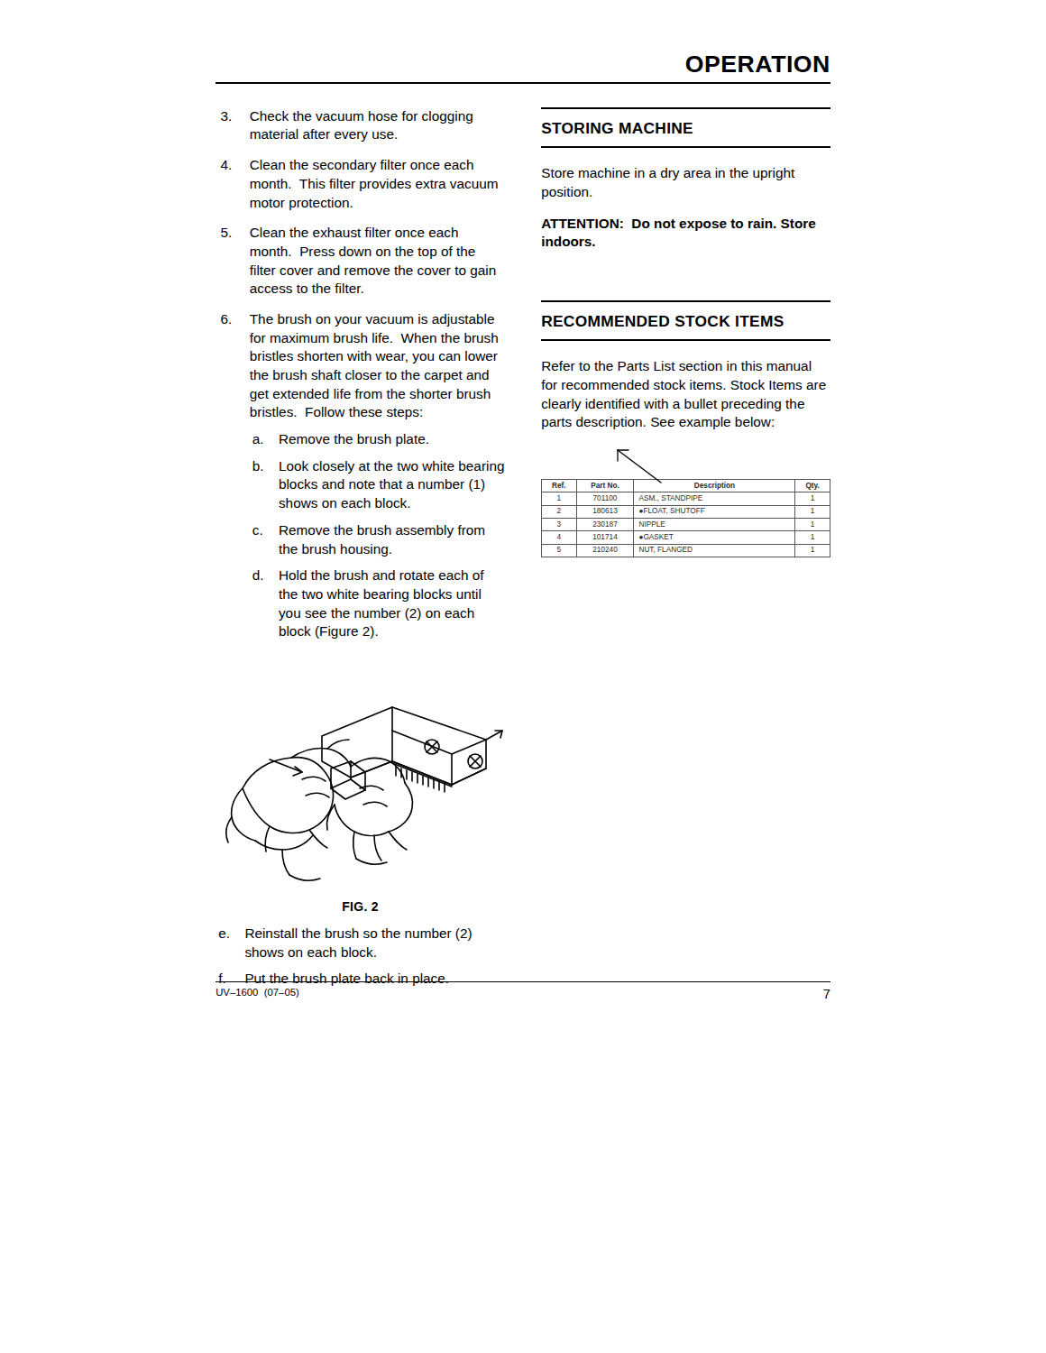OPERATION
Check the vacuum hose for clogging material after every use.
Clean the secondary filter once each month. This filter provides extra vacuum motor protection.
Clean the exhaust filter once each month. Press down on the top of the filter cover and remove the cover to gain access to the filter.
The brush on your vacuum is adjustable for maximum brush life. When the brush bristles shorten with wear, you can lower the brush shaft closer to the carpet and get extended life from the shorter brush bristles. Follow these steps:
Remove the brush plate.
Look closely at the two white bearing blocks and note that a number (1) shows on each block.
Remove the brush assembly from the brush housing.
Hold the brush and rotate each of the two white bearing blocks until you see the number (2) on each block (Figure 2).
FIG. 2
Reinstall the brush so the number (2) shows on each block.
Put the brush plate back in place.
STORING MACHINE
Store machine in a dry area in the upright position.
ATTENTION: Do not expose to rain. Store indoors.
RECOMMENDED STOCK ITEMS
Refer to the Parts List section in this manual for recommended stock items. Stock Items are clearly identified with a bullet preceding the parts description. See example below:
| Ref. | Part No. | Description | Qty. |
| --- | --- | --- | --- |
| 1 | 701100 | ASM., STANDPIPE | 1 |
| 2 | 180613 | ●FLOAT, SHUTOFF | 1 |
| 3 | 230187 | NIPPLE | 1 |
| 4 | 101714 | ●GASKET | 1 |
| 5 | 210240 | NUT, FLANGED | 1 |
UV–1600 (07–05)
7